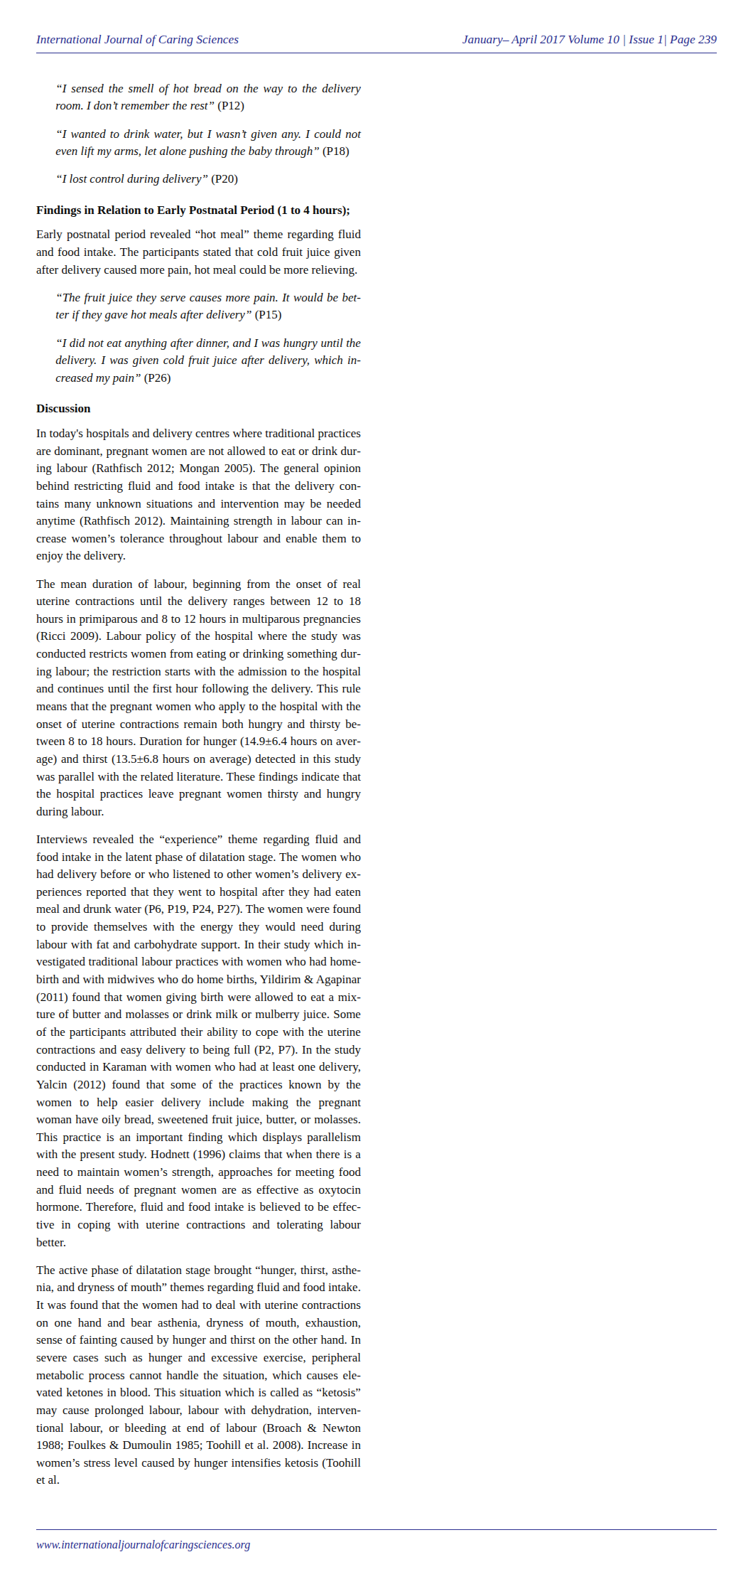International Journal of Caring Sciences January– April 2017 Volume 10 | Issue 1| Page 239
“I sensed the smell of hot bread on the way to the delivery room. I don’t remember the rest” (P12)
“I wanted to drink water, but I wasn’t given any. I could not even lift my arms, let alone pushing the baby through” (P18)
“I lost control during delivery” (P20)
Findings in Relation to Early Postnatal Period (1 to 4 hours);
Early postnatal period revealed “hot meal” theme regarding fluid and food intake. The participants stated that cold fruit juice given after delivery caused more pain, hot meal could be more relieving.
“The fruit juice they serve causes more pain. It would be better if they gave hot meals after delivery” (P15)
“I did not eat anything after dinner, and I was hungry until the delivery. I was given cold fruit juice after delivery, which increased my pain” (P26)
Discussion
In today's hospitals and delivery centres where traditional practices are dominant, pregnant women are not allowed to eat or drink during labour (Rathfisch 2012; Mongan 2005). The general opinion behind restricting fluid and food intake is that the delivery contains many unknown situations and intervention may be needed anytime (Rathfisch 2012). Maintaining strength in labour can increase women’s tolerance throughout labour and enable them to enjoy the delivery.
The mean duration of labour, beginning from the onset of real uterine contractions until the delivery ranges between 12 to 18 hours in primiparous and 8 to 12 hours in multiparous pregnancies (Ricci 2009). Labour policy of the hospital where the study was conducted restricts women from eating or drinking something during labour; the restriction starts with the admission to the hospital and continues until the first hour following the delivery. This rule means that the pregnant women who apply to the hospital with the onset of uterine contractions remain both hungry and thirsty between 8 to 18 hours. Duration for hunger (14.9±6.4 hours on average) and thirst (13.5±6.8 hours on average) detected in this study was parallel with the related literature. These findings indicate that the hospital practices leave pregnant women thirsty and hungry during labour.
Interviews revealed the “experience” theme regarding fluid and food intake in the latent phase of dilatation stage. The women who had delivery before or who listened to other women’s delivery experiences reported that they went to hospital after they had eaten meal and drunk water (P6, P19, P24, P27). The women were found to provide themselves with the energy they would need during labour with fat and carbohydrate support. In their study which investigated traditional labour practices with women who had homebirth and with midwives who do home births, Yildirim & Agapinar (2011) found that women giving birth were allowed to eat a mixture of butter and molasses or drink milk or mulberry juice. Some of the participants attributed their ability to cope with the uterine contractions and easy delivery to being full (P2, P7). In the study conducted in Karaman with women who had at least one delivery, Yalcin (2012) found that some of the practices known by the women to help easier delivery include making the pregnant woman have oily bread, sweetened fruit juice, butter, or molasses. This practice is an important finding which displays parallelism with the present study. Hodnett (1996) claims that when there is a need to maintain women’s strength, approaches for meeting food and fluid needs of pregnant women are as effective as oxytocin hormone. Therefore, fluid and food intake is believed to be effective in coping with uterine contractions and tolerating labour better.
The active phase of dilatation stage brought “hunger, thirst, asthenia, and dryness of mouth” themes regarding fluid and food intake. It was found that the women had to deal with uterine contractions on one hand and bear asthenia, dryness of mouth, exhaustion, sense of fainting caused by hunger and thirst on the other hand. In severe cases such as hunger and excessive exercise, peripheral metabolic process cannot handle the situation, which causes elevated ketones in blood. This situation which is called as “ketosis” may cause prolonged labour, labour with dehydration, interventional labour, or bleeding at end of labour (Broach & Newton 1988; Foulkes & Dumoulin 1985; Toohill et al. 2008). Increase in women’s stress level caused by hunger intensifies ketosis (Toohill et al.
www.internationaljournalofcaringsciences.org